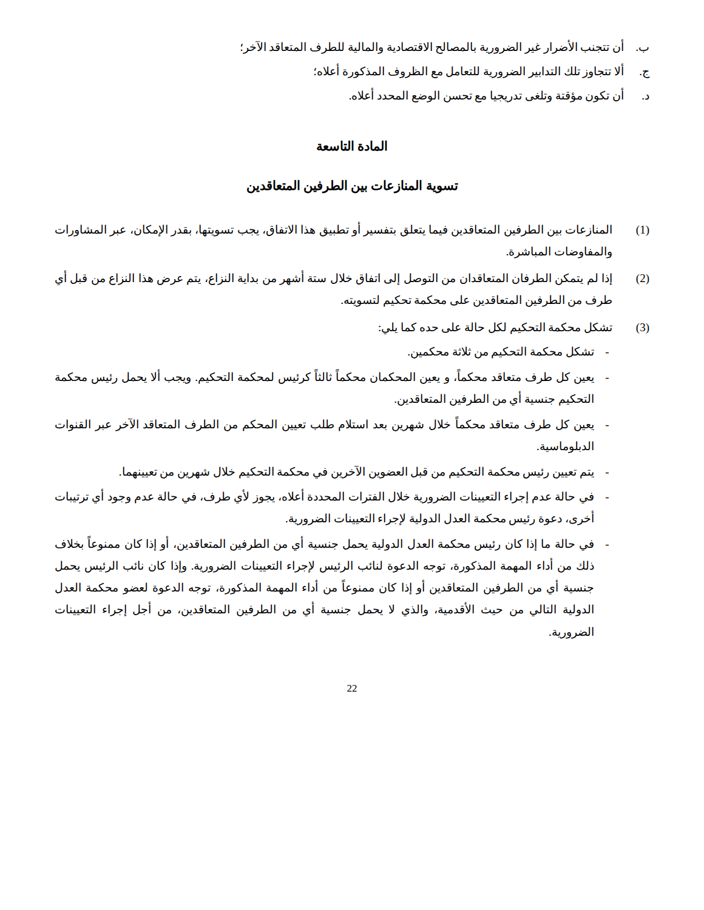ب. أن تتجنب الأضرار غير الضرورية بالمصالح الاقتصادية والمالية للطرف المتعاقد الآخر؛
ج. ألا تتجاوز تلك التدابير الضرورية للتعامل مع الظروف المذكورة أعلاه؛
د. أن تكون مؤقتة وتلغى تدريجيا مع تحسن الوضع المحدد أعلاه.
المادة التاسعة
تسوية المنازعات بين الطرفين المتعاقدين
(1) المنازعات بين الطرفين المتعاقدين فيما يتعلق بتفسير أو تطبيق هذا الاتفاق، يجب تسويتها، بقدر الإمكان، عبر المشاورات والمفاوضات المباشرة.
(2) إذا لم يتمكن الطرفان المتعاقدان من التوصل إلى اتفاق خلال ستة أشهر من بداية النزاع، يتم عرض هذا النزاع من قبل أي طرف من الطرفين المتعاقدين على محكمة تحكيم لتسويته.
(3) تشكل محكمة التحكيم لكل حالة على حده كما يلي:
تشكل محكمة التحكيم من ثلاثة محكمين.
يعين كل طرف متعاقد محكماً، و يعين المحكمان محكماً ثالثاً كرئيس لمحكمة التحكيم. ويجب ألا يحمل رئيس محكمة التحكيم جنسية أي من الطرفين المتعاقدين.
يعين كل طرف متعاقد محكماً خلال شهرين بعد استلام طلب تعيين المحكم من الطرف المتعاقد الآخر عبر القنوات الدبلوماسية.
يتم تعيين رئيس محكمة التحكيم من قبل العضوين الآخرين في محكمة التحكيم خلال شهرين من تعيينهما.
في حالة عدم إجراء التعيينات الضرورية خلال الفترات المحددة أعلاه، يجوز لأي طرف، في حالة عدم وجود أي ترتيبات أخرى، دعوة رئيس محكمة العدل الدولية لإجراء التعيينات الضرورية.
في حالة ما إذا كان رئيس محكمة العدل الدولية يحمل جنسية أي من الطرفين المتعاقدين، أو إذا كان ممنوعاً بخلاف ذلك من أداء المهمة المذكورة، توجه الدعوة لنائب الرئيس لإجراء التعيينات الضرورية. وإذا كان نائب الرئيس يحمل جنسية أي من الطرفين المتعاقدين أو إذا كان ممنوعاً من أداء المهمة المذكورة، توجه الدعوة لعضو محكمة العدل الدولية التالي من حيث الأقدمية، والذي لا يحمل جنسية أي من الطرفين المتعاقدين، من أجل إجراء التعيينات الضرورية.
22